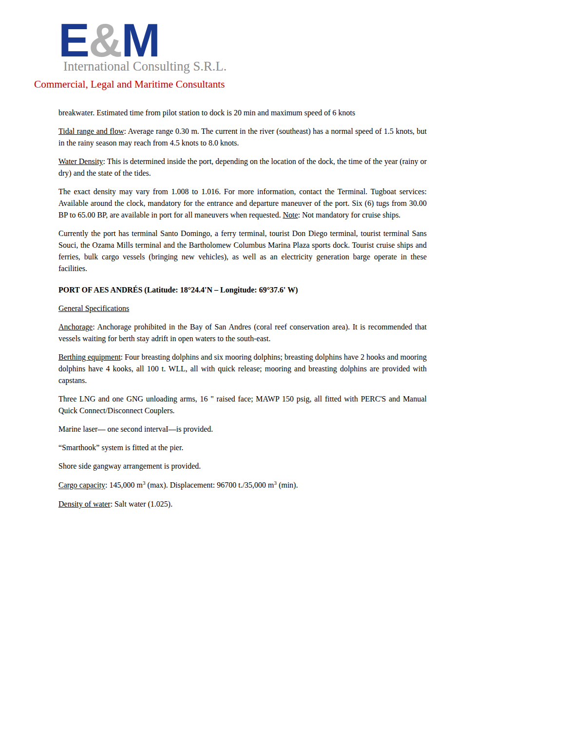E&M
International Consulting S.R.L.
Commercial, Legal and Maritime Consultants
breakwater. Estimated time from pilot station to dock is 20 min and maximum speed of 6 knots
Tidal range and flow: Average range 0.30 m. The current in the river (southeast) has a normal speed of 1.5 knots, but in the rainy season may reach from 4.5 knots to 8.0 knots.
Water Density: This is determined inside the port, depending on the location of the dock, the time of the year (rainy or dry) and the state of the tides.
The exact density may vary from 1.008 to 1.016. For more information, contact the Terminal. Tugboat services: Available around the clock, mandatory for the entrance and departure maneuver of the port. Six (6) tugs from 30.00 BP to 65.00 BP, are available in port for all maneuvers when requested. Note: Not mandatory for cruise ships.
Currently the port has terminal Santo Domingo, a ferry terminal, tourist Don Diego terminal, tourist terminal Sans Souci, the Ozama Mills terminal and the Bartholomew Columbus Marina Plaza sports dock. Tourist cruise ships and ferries, bulk cargo vessels (bringing new vehicles), as well as an electricity generation barge operate in these facilities.
PORT OF AES ANDRÉS (Latitude: 18°24.4'N – Longitude: 69°37.6' W)
General Specifications
Anchorage: Anchorage prohibited in the Bay of San Andres (coral reef conservation area). It is recommended that vessels waiting for berth stay adrift in open waters to the south-east.
Berthing equipment: Four breasting dolphins and six mooring dolphins; breasting dolphins have 2 hooks and mooring dolphins have 4 kooks, all 100 t. WLL, all with quick release; mooring and breasting dolphins are provided with capstans.
Three LNG and one GNG unloading arms, 16 " raised face; MAWP 150 psig, all fitted with PERC'S and Manual Quick Connect/Disconnect Couplers.
Marine laser— one second intervaI—is provided.
“Smarthook” system is fitted at the pier.
Shore side gangway arrangement is provided.
Cargo capacity: 145,000 m3 (max). Displacement: 96700 t./35,000 m3 (min).
Density of water: Salt water (1.025).